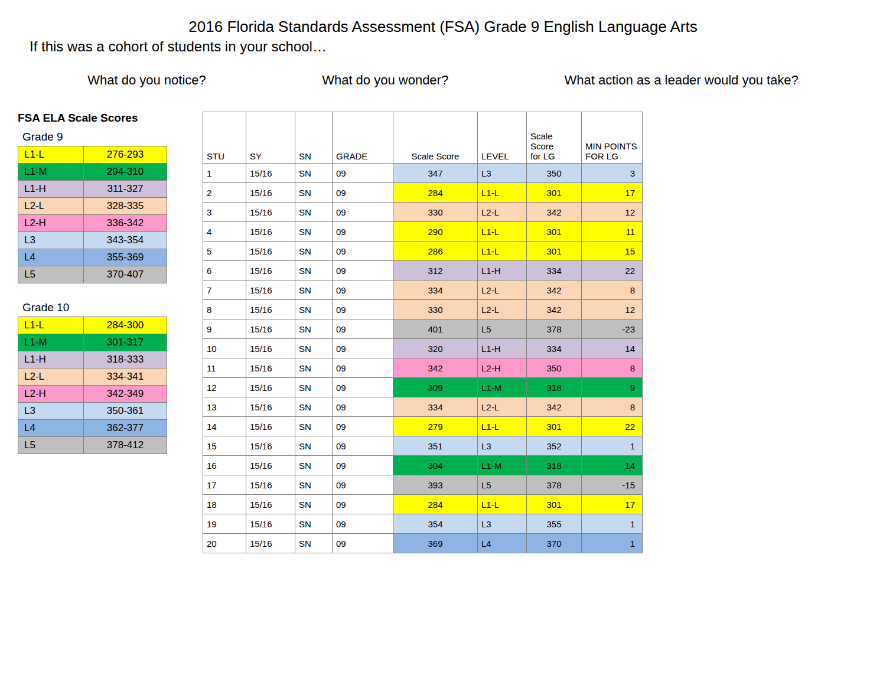2016 Florida Standards Assessment (FSA) Grade 9 English Language Arts
If this was a cohort of students in your school…
What do you notice? What do you wonder? What action as a leader would you take?
FSA ELA Scale Scores
Grade 9
| L1-L | 276-293 |
| L1-M | 294-310 |
| L1-H | 311-327 |
| L2-L | 328-335 |
| L2-H | 336-342 |
| L3 | 343-354 |
| L4 | 355-369 |
| L5 | 370-407 |
Grade 10
| L1-L | 284-300 |
| L1-M | 301-317 |
| L1-H | 318-333 |
| L2-L | 334-341 |
| L2-H | 342-349 |
| L3 | 350-361 |
| L4 | 362-377 |
| L5 | 378-412 |
| STU | SY | SN | GRADE | Scale Score | LEVEL | Scale Score for LG | MIN POINTS FOR LG |
| --- | --- | --- | --- | --- | --- | --- | --- |
| 1 | 15/16 | SN | 09 | 347 | L3 | 350 | 3 |
| 2 | 15/16 | SN | 09 | 284 | L1-L | 301 | 17 |
| 3 | 15/16 | SN | 09 | 330 | L2-L | 342 | 12 |
| 4 | 15/16 | SN | 09 | 290 | L1-L | 301 | 11 |
| 5 | 15/16 | SN | 09 | 286 | L1-L | 301 | 15 |
| 6 | 15/16 | SN | 09 | 312 | L1-H | 334 | 22 |
| 7 | 15/16 | SN | 09 | 334 | L2-L | 342 | 8 |
| 8 | 15/16 | SN | 09 | 330 | L2-L | 342 | 12 |
| 9 | 15/16 | SN | 09 | 401 | L5 | 378 | -23 |
| 10 | 15/16 | SN | 09 | 320 | L1-H | 334 | 14 |
| 11 | 15/16 | SN | 09 | 342 | L2-H | 350 | 8 |
| 12 | 15/16 | SN | 09 | 309 | L1-M | 318 | 9 |
| 13 | 15/16 | SN | 09 | 334 | L2-L | 342 | 8 |
| 14 | 15/16 | SN | 09 | 279 | L1-L | 301 | 22 |
| 15 | 15/16 | SN | 09 | 351 | L3 | 352 | 1 |
| 16 | 15/16 | SN | 09 | 304 | L1-M | 318 | 14 |
| 17 | 15/16 | SN | 09 | 393 | L5 | 378 | -15 |
| 18 | 15/16 | SN | 09 | 284 | L1-L | 301 | 17 |
| 19 | 15/16 | SN | 09 | 354 | L3 | 355 | 1 |
| 20 | 15/16 | SN | 09 | 369 | L4 | 370 | 1 |